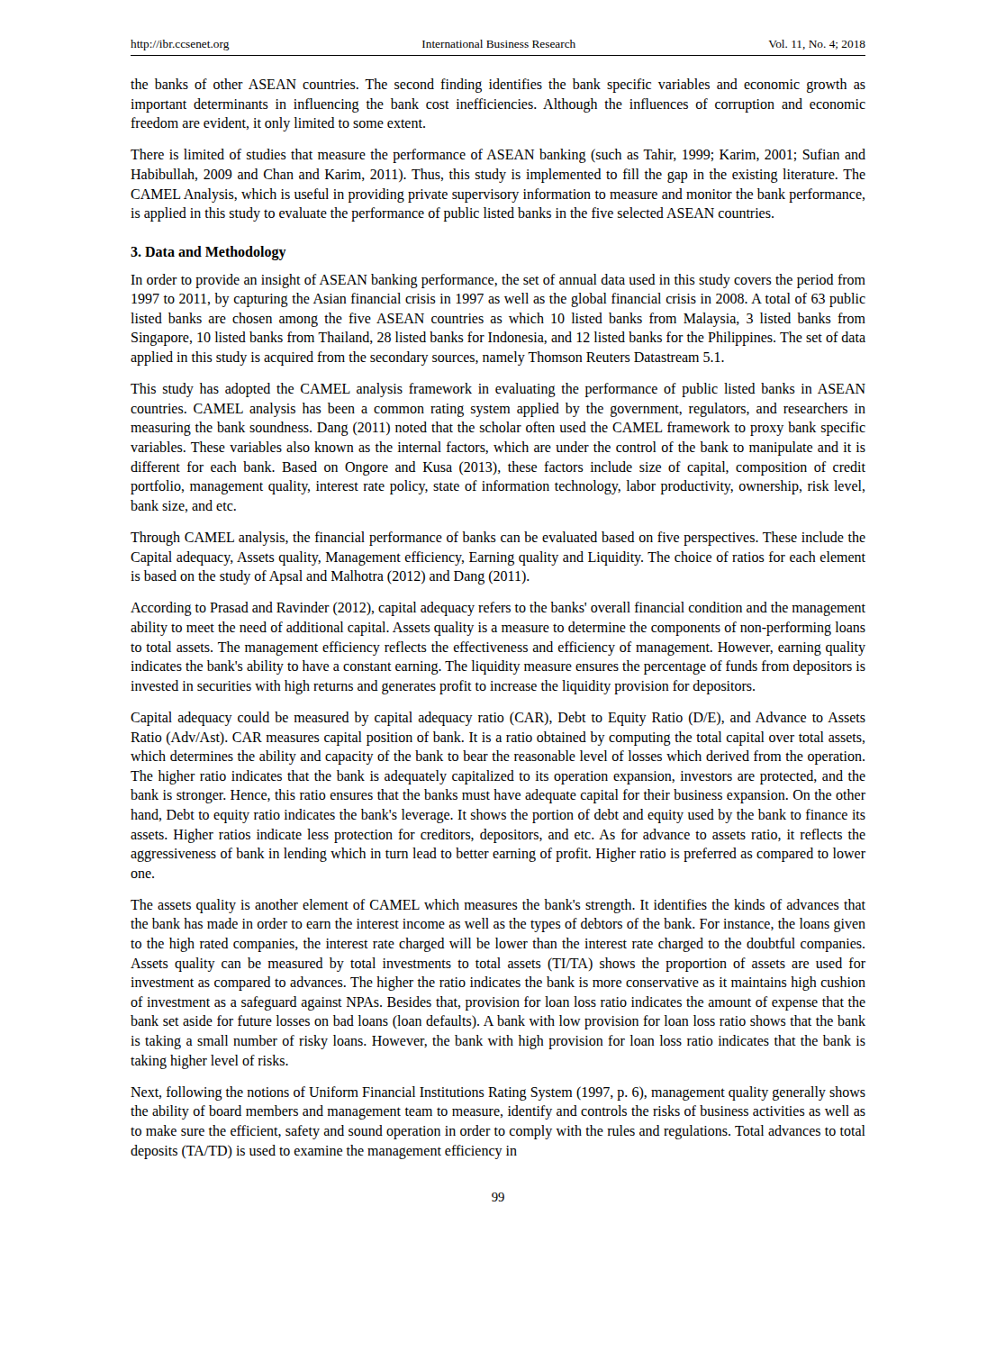http://ibr.ccsenet.org International Business Research Vol. 11, No. 4; 2018
the banks of other ASEAN countries. The second finding identifies the bank specific variables and economic growth as important determinants in influencing the bank cost inefficiencies. Although the influences of corruption and economic freedom are evident, it only limited to some extent.
There is limited of studies that measure the performance of ASEAN banking (such as Tahir, 1999; Karim, 2001; Sufian and Habibullah, 2009 and Chan and Karim, 2011). Thus, this study is implemented to fill the gap in the existing literature. The CAMEL Analysis, which is useful in providing private supervisory information to measure and monitor the bank performance, is applied in this study to evaluate the performance of public listed banks in the five selected ASEAN countries.
3. Data and Methodology
In order to provide an insight of ASEAN banking performance, the set of annual data used in this study covers the period from 1997 to 2011, by capturing the Asian financial crisis in 1997 as well as the global financial crisis in 2008. A total of 63 public listed banks are chosen among the five ASEAN countries as which 10 listed banks from Malaysia, 3 listed banks from Singapore, 10 listed banks from Thailand, 28 listed banks for Indonesia, and 12 listed banks for the Philippines. The set of data applied in this study is acquired from the secondary sources, namely Thomson Reuters Datastream 5.1.
This study has adopted the CAMEL analysis framework in evaluating the performance of public listed banks in ASEAN countries. CAMEL analysis has been a common rating system applied by the government, regulators, and researchers in measuring the bank soundness. Dang (2011) noted that the scholar often used the CAMEL framework to proxy bank specific variables. These variables also known as the internal factors, which are under the control of the bank to manipulate and it is different for each bank. Based on Ongore and Kusa (2013), these factors include size of capital, composition of credit portfolio, management quality, interest rate policy, state of information technology, labor productivity, ownership, risk level, bank size, and etc.
Through CAMEL analysis, the financial performance of banks can be evaluated based on five perspectives. These include the Capital adequacy, Assets quality, Management efficiency, Earning quality and Liquidity. The choice of ratios for each element is based on the study of Apsal and Malhotra (2012) and Dang (2011).
According to Prasad and Ravinder (2012), capital adequacy refers to the banks' overall financial condition and the management ability to meet the need of additional capital. Assets quality is a measure to determine the components of non-performing loans to total assets. The management efficiency reflects the effectiveness and efficiency of management. However, earning quality indicates the bank's ability to have a constant earning. The liquidity measure ensures the percentage of funds from depositors is invested in securities with high returns and generates profit to increase the liquidity provision for depositors.
Capital adequacy could be measured by capital adequacy ratio (CAR), Debt to Equity Ratio (D/E), and Advance to Assets Ratio (Adv/Ast). CAR measures capital position of bank. It is a ratio obtained by computing the total capital over total assets, which determines the ability and capacity of the bank to bear the reasonable level of losses which derived from the operation. The higher ratio indicates that the bank is adequately capitalized to its operation expansion, investors are protected, and the bank is stronger. Hence, this ratio ensures that the banks must have adequate capital for their business expansion. On the other hand, Debt to equity ratio indicates the bank's leverage. It shows the portion of debt and equity used by the bank to finance its assets. Higher ratios indicate less protection for creditors, depositors, and etc. As for advance to assets ratio, it reflects the aggressiveness of bank in lending which in turn lead to better earning of profit. Higher ratio is preferred as compared to lower one.
The assets quality is another element of CAMEL which measures the bank's strength. It identifies the kinds of advances that the bank has made in order to earn the interest income as well as the types of debtors of the bank. For instance, the loans given to the high rated companies, the interest rate charged will be lower than the interest rate charged to the doubtful companies. Assets quality can be measured by total investments to total assets (TI/TA) shows the proportion of assets are used for investment as compared to advances. The higher the ratio indicates the bank is more conservative as it maintains high cushion of investment as a safeguard against NPAs. Besides that, provision for loan loss ratio indicates the amount of expense that the bank set aside for future losses on bad loans (loan defaults). A bank with low provision for loan loss ratio shows that the bank is taking a small number of risky loans. However, the bank with high provision for loan loss ratio indicates that the bank is taking higher level of risks.
Next, following the notions of Uniform Financial Institutions Rating System (1997, p. 6), management quality generally shows the ability of board members and management team to measure, identify and controls the risks of business activities as well as to make sure the efficient, safety and sound operation in order to comply with the rules and regulations. Total advances to total deposits (TA/TD) is used to examine the management efficiency in
99